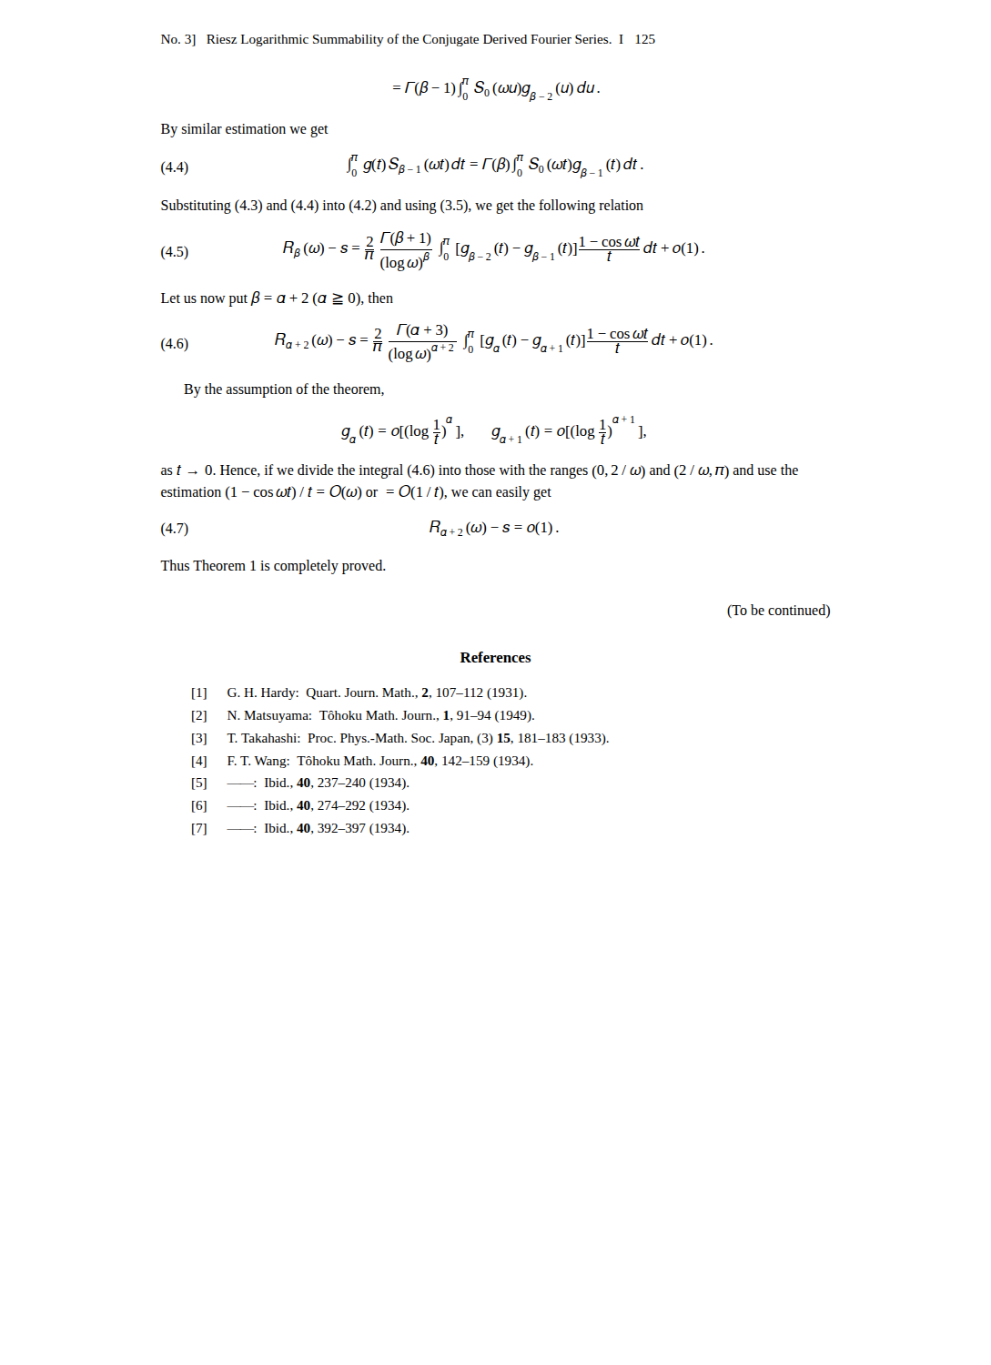No. 3] Riesz Logarithmic Summability of the Conjugate Derived Fourier Series. I125
= Γ (β−1) ∫ 0 π S0 (ωu) gβ−2 (u) du .
By similar estimation we get
(4.4)
∫0π g(t) Sβ−1 (ωt) dt = Γ(β) ∫0π S0 (ωt) gβ−1 (t) dt .
Substituting (4.3) and (4.4) into (4.2) and using (3.5), we get the following relation
(4.5)
Rβ (ω) − s = 2π Γ(β+1) (logω)β ∫0π [ gβ−2 (t) − gβ−1 (t) ] 1−cosωt t dt + o(1) .
Let us now put β=α+2 (α≧0), then
(4.6)
Rα+2 (ω) − s = 2π Γ(α+3) (logω)α+2 ∫0π [ gα (t) − gα+1 (t) ] 1−cosωt t dt + o(1) .
By the assumption of the theorem,
gα (t) = o [ (log1t) α ] , gα+1 (t) = o [ (log1t) α+1 ] ,
as t→0. Hence, if we divide the integral (4.6) into those with the ranges (0,2/ω) and (2/ω,π) and use the estimation (1−cosωt)/t=O(ω) or =O(1/t), we can easily get
(4.7)
Rα+2 (ω) − s = o(1) .
Thus Theorem 1 is completely proved.
(To be continued)
References
[1] G. H. Hardy: Quart. Journ. Math., 2, 107–112 (1931).
[2] N. Matsuyama: Tôhoku Math. Journ., 1, 91–94 (1949).
[3] T. Takahashi: Proc. Phys.-Math. Soc. Japan, (3) 15, 181–183 (1933).
[4] F. T. Wang: Tôhoku Math. Journ., 40, 142–159 (1934).
[5]——: Ibid., 40, 237–240 (1934).
[6]——: Ibid., 40, 274–292 (1934).
[7]——: Ibid., 40, 392–397 (1934).